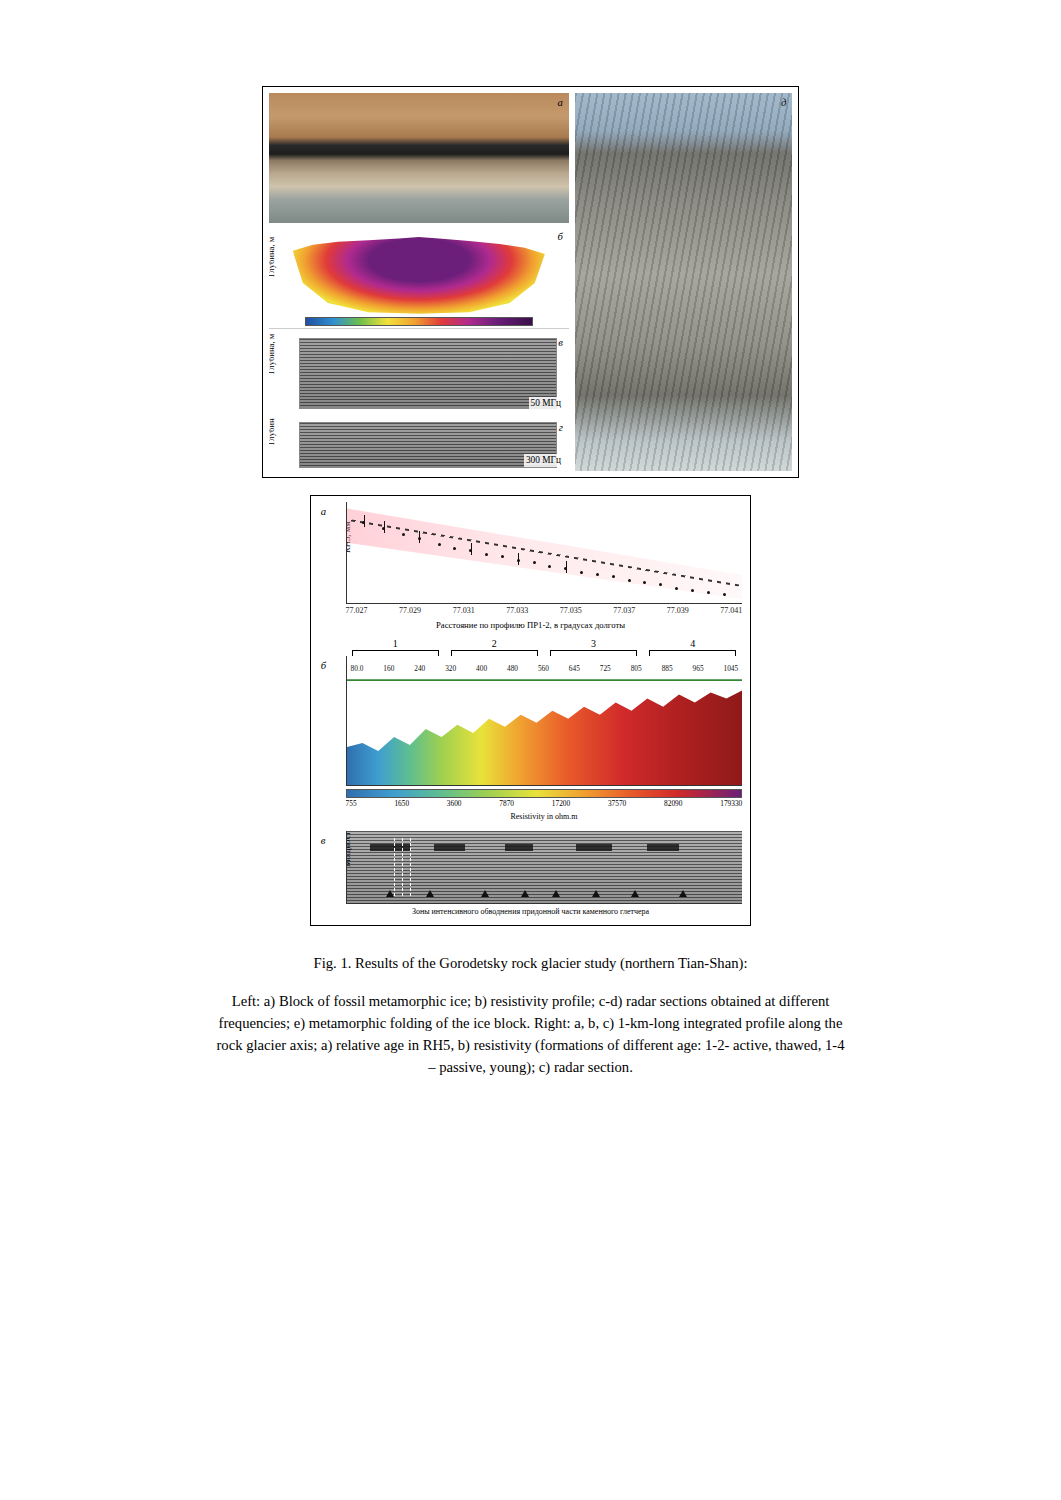а
Глубина, м б
Глубина, м в
50 МГц
Глубина, м г
300 МГц
д
а
RH5, мм
77.02777.02977.03177.033 77.03577.03777.03977.041
Расстояние по профилю ПР1-2, в градусах долготы
1
2
3
4
б
80.0160240320 400480560645 7258058859651045
755165036007870 172003757082090179330
Resistivity in ohm.m
в
Мощность, м
Зоны интенсивного обводнения придонной части каменного глетчера
Fig. 1. Results of the Gorodetsky rock glacier study (northern Tian-Shan):
Left: a) Block of fossil metamorphic ice; b) resistivity profile; c-d) radar sections obtained at different frequencies; e) metamorphic folding of the ice block. Right: a, b, c) 1-km-long integrated profile along the rock glacier axis; a) relative age in RH5, b) resistivity (formations of different age: 1-2- active, thawed, 1-4 – passive, young); c) radar section.